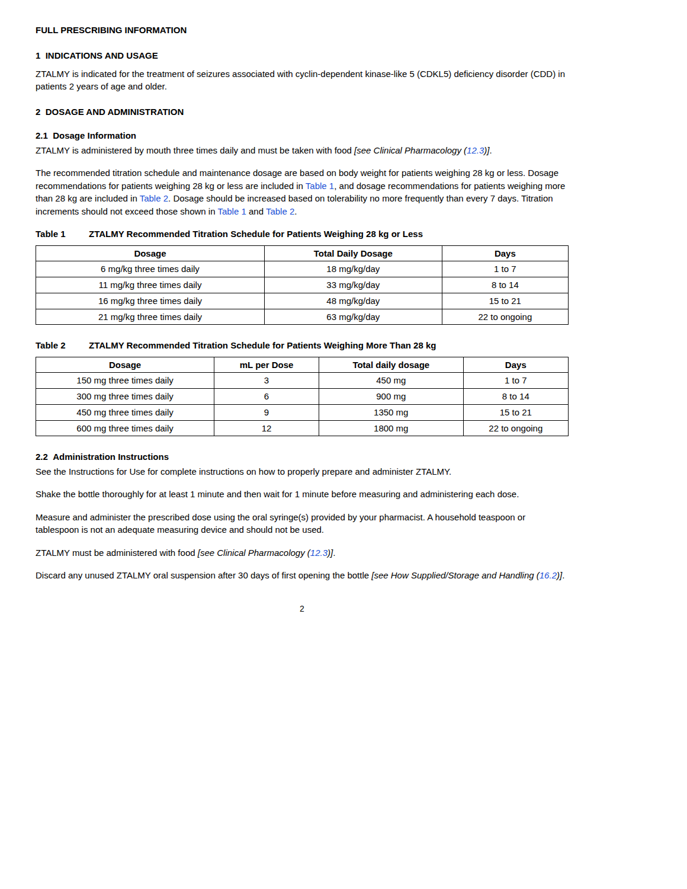FULL PRESCRIBING INFORMATION
1 INDICATIONS AND USAGE
ZTALMY is indicated for the treatment of seizures associated with cyclin-dependent kinase-like 5 (CDKL5) deficiency disorder (CDD) in patients 2 years of age and older.
2 DOSAGE AND ADMINISTRATION
2.1 Dosage Information
ZTALMY is administered by mouth three times daily and must be taken with food [see Clinical Pharmacology (12.3)].
The recommended titration schedule and maintenance dosage are based on body weight for patients weighing 28 kg or less. Dosage recommendations for patients weighing 28 kg or less are included in Table 1, and dosage recommendations for patients weighing more than 28 kg are included in Table 2. Dosage should be increased based on tolerability no more frequently than every 7 days. Titration increments should not exceed those shown in Table 1 and Table 2.
Table 1 ZTALMY Recommended Titration Schedule for Patients Weighing 28 kg or Less
| Dosage | Total Daily Dosage | Days |
| --- | --- | --- |
| 6 mg/kg three times daily | 18 mg/kg/day | 1 to 7 |
| 11 mg/kg three times daily | 33 mg/kg/day | 8 to 14 |
| 16 mg/kg three times daily | 48 mg/kg/day | 15 to 21 |
| 21 mg/kg three times daily | 63 mg/kg/day | 22 to ongoing |
Table 2 ZTALMY Recommended Titration Schedule for Patients Weighing More Than 28 kg
| Dosage | mL per Dose | Total daily dosage | Days |
| --- | --- | --- | --- |
| 150 mg three times daily | 3 | 450 mg | 1 to 7 |
| 300 mg three times daily | 6 | 900 mg | 8 to 14 |
| 450 mg three times daily | 9 | 1350 mg | 15 to 21 |
| 600 mg three times daily | 12 | 1800 mg | 22 to ongoing |
2.2 Administration Instructions
See the Instructions for Use for complete instructions on how to properly prepare and administer ZTALMY.
Shake the bottle thoroughly for at least 1 minute and then wait for 1 minute before measuring and administering each dose.
Measure and administer the prescribed dose using the oral syringe(s) provided by your pharmacist. A household teaspoon or tablespoon is not an adequate measuring device and should not be used.
ZTALMY must be administered with food [see Clinical Pharmacology (12.3)].
Discard any unused ZTALMY oral suspension after 30 days of first opening the bottle [see How Supplied/Storage and Handling (16.2)].
2